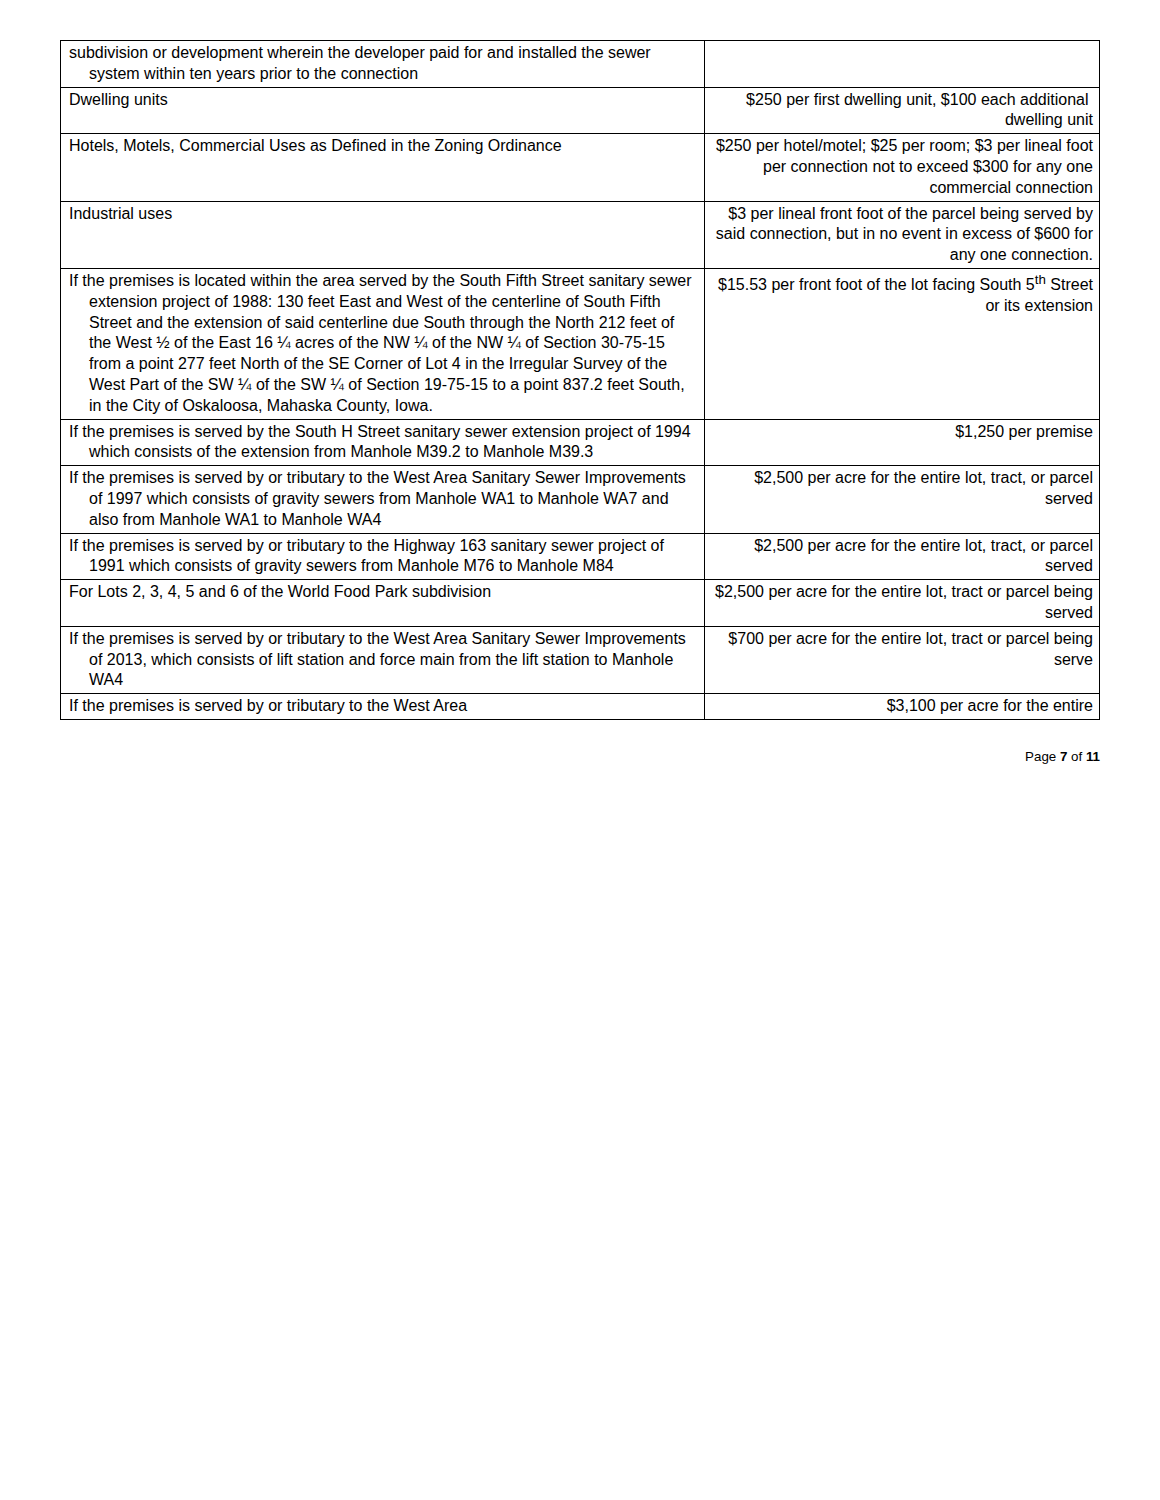| subdivision or development wherein the developer paid for and installed the sewer system within ten years prior to the connection | |
| Dwelling units | $250 per first dwelling unit, $100 each additional dwelling unit |
| Hotels, Motels, Commercial Uses as Defined in the Zoning Ordinance | $250 per hotel/motel; $25 per room; $3 per lineal foot per connection not to exceed $300 for any one commercial connection |
| Industrial uses | $3 per lineal front foot of the parcel being served by said connection, but in no event in excess of $600 for any one connection. |
| If the premises is located within the area served by the South Fifth Street sanitary sewer extension project of 1988: 130 feet East and West of the centerline of South Fifth Street and the extension of said centerline due South through the North 212 feet of the West ½ of the East 16 ¼ acres of the NW ¼ of the NW ¼ of Section 30-75-15 from a point 277 feet North of the SE Corner of Lot 4 in the Irregular Survey of the West Part of the SW ¼ of the SW ¼ of Section 19-75-15 to a point 837.2 feet South, in the City of Oskaloosa, Mahaska County, Iowa. | $15.53 per front foot of the lot facing South 5 th Street or its extension |
| If the premises is served by the South H Street sanitary sewer extension project of 1994 which consists of the extension from Manhole M39.2 to Manhole M39.3 | $1,250 per premise |
| If the premises is served by or tributary to the West Area Sanitary Sewer Improvements of 1997 which consists of gravity sewers from Manhole WA1 to Manhole WA7 and also from Manhole WA1 to Manhole WA4 | $2,500 per acre for the entire lot, tract, or parcel served |
| If the premises is served by or tributary to the Highway 163 sanitary sewer project of 1991 which consists of gravity sewers from Manhole M76 to Manhole M84 | $2,500 per acre for the entire lot, tract, or parcel served |
| For Lots 2, 3, 4, 5 and 6 of the World Food Park subdivision | $2,500 per acre for the entire lot, tract or parcel being served |
| If the premises is served by or tributary to the West Area Sanitary Sewer Improvements of 2013, which consists of lift station and force main from the lift station to Manhole WA4 | $700 per acre for the entire lot, tract or parcel being serve |
| If the premises is served by or tributary to the West Area | $3,100 per acre for the entire |
Page 7 of 11